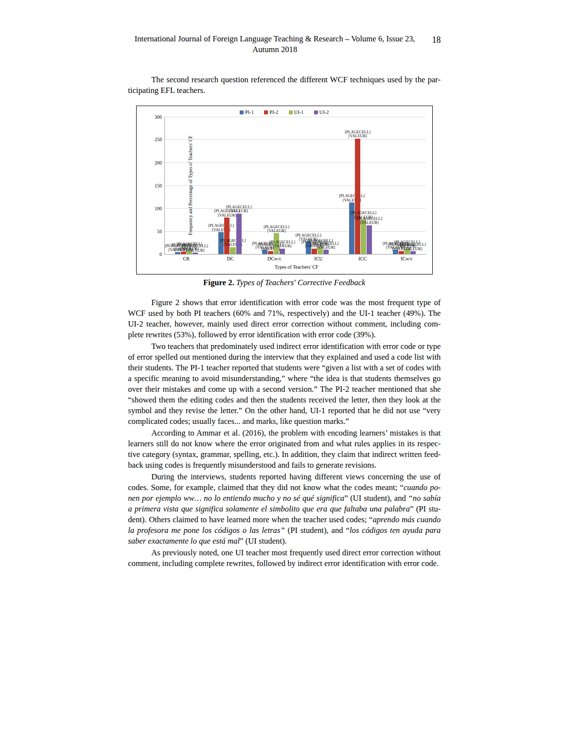International Journal of Foreign Language Teaching & Research – Volume 6, Issue 23, Autumn 2018
18
The second research question referenced the different WCF techniques used by the participating EFL teachers.
PI-1 PI-2 UI-1 UI-2
Frequency and Percentage of Types of Teachers' CF
300
250
200
150
100
50
0
[PLAGECELL]
[VALEUR]
[PLAGECELL]
[VALEUR]
[PLAGECELL]
[VALEUR]
[PLAGECELL]
[VALEUR]
[PLAGECELL]
[VALEUR]
[PLAGECELL]
[VALEUR]
[PLAGECELL]
[VALEUR]
[PLAGECELL]
[VALEUR]
[PLAGECELL]
[VALEUR]
[PLAGECELL]
[VALEUR]
[PLAGECELL]
[VALEUR]
[PLAGECELL]
[VALEUR]
[PLAGECELL]
[VALEUR]
[PLAGECELL]
[VALEUR]
[PLAGECELL]
[VALEUR]
[PLAGECELL]
[VALEUR]
[PLAGECELL]
[VALEUR]
[PLAGECELL]
[VALEUR]
[PLAGECELL]
[VALEUR]
[PLAGECELL]
[VALEUR]
[PLAGECELL]
[VALEUR]
[PLAGECELL]
[VALEUR]
[PLAGECELL]
[VALEUR]
[PLAGECELL]
[VALEUR]
CR DC DCw/c ICU ICC ICw/c
Types of Teachers' CF
Figure 2. Types of Teachers' Corrective Feedback
Figure 2 shows that error identification with error code was the most frequent type of WCF used by both PI teachers (60% and 71%, respectively) and the UI-1 teacher (49%). The UI-2 teacher, however, mainly used direct error correction without comment, including complete rewrites (53%), followed by error identification with error code (39%).
Two teachers that predominately used indirect error identification with error code or type of error spelled out mentioned during the interview that they explained and used a code list with their students. The PI-1 teacher reported that students were “given a list with a set of codes with a specific meaning to avoid misunderstanding,” where “the idea is that students themselves go over their mistakes and come up with a second version.” The PI-2 teacher mentioned that she “showed them the editing codes and then the students received the letter, then they look at the symbol and they revise the letter.” On the other hand, UI-1 reported that he did not use “very complicated codes; usually faces... and marks, like question marks.”
According to Ammar et al. (2016), the problem with encoding learners’ mistakes is that learners still do not know where the error originated from and what rules applies in its respective category (syntax, grammar, spelling, etc.). In addition, they claim that indirect written feedback using codes is frequently misunderstood and fails to generate revisions.
During the interviews, students reported having different views concerning the use of codes. Some, for example, claimed that they did not know what the codes meant; “cuando ponen por ejemplo ww… no lo entiendo mucho y no sé qué significa” (UI student), and “no sabía a primera vista que significa solamente el simbolito que era que faltaba una palabra” (PI student). Others claimed to have learned more when the teacher used codes; “aprendo más cuando la profesora me pone los códigos o las letras” (PI student), and “los códigos ten ayuda para saber exactamente lo que está mal” (UI student).
As previously noted, one UI teacher most frequently used direct error correction without comment, including complete rewrites, followed by indirect error identification with error code.